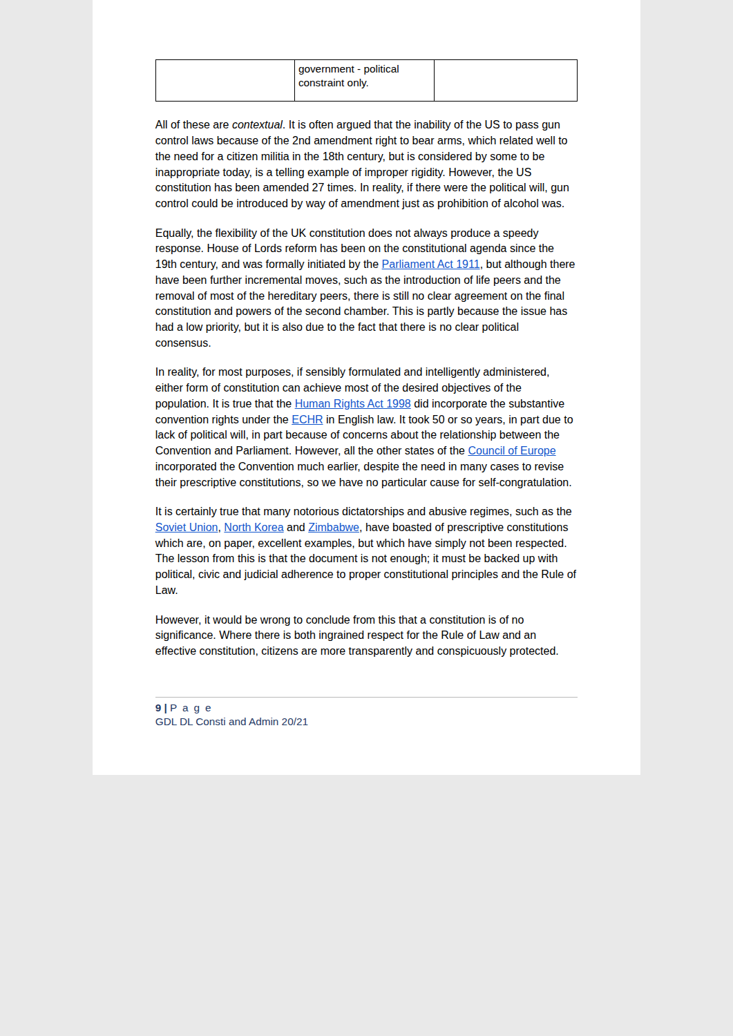| | government - political constraint only. | |
All of these are contextual. It is often argued that the inability of the US to pass gun control laws because of the 2nd amendment right to bear arms, which related well to the need for a citizen militia in the 18th century, but is considered by some to be inappropriate today, is a telling example of improper rigidity. However, the US constitution has been amended 27 times. In reality, if there were the political will, gun control could be introduced by way of amendment just as prohibition of alcohol was.
Equally, the flexibility of the UK constitution does not always produce a speedy response. House of Lords reform has been on the constitutional agenda since the 19th century, and was formally initiated by the Parliament Act 1911, but although there have been further incremental moves, such as the introduction of life peers and the removal of most of the hereditary peers, there is still no clear agreement on the final constitution and powers of the second chamber. This is partly because the issue has had a low priority, but it is also due to the fact that there is no clear political consensus.
In reality, for most purposes, if sensibly formulated and intelligently administered, either form of constitution can achieve most of the desired objectives of the population. It is true that the Human Rights Act 1998 did incorporate the substantive convention rights under the ECHR in English law. It took 50 or so years, in part due to lack of political will, in part because of concerns about the relationship between the Convention and Parliament. However, all the other states of the Council of Europe incorporated the Convention much earlier, despite the need in many cases to revise their prescriptive constitutions, so we have no particular cause for self-congratulation.
It is certainly true that many notorious dictatorships and abusive regimes, such as the Soviet Union, North Korea and Zimbabwe, have boasted of prescriptive constitutions which are, on paper, excellent examples, but which have simply not been respected. The lesson from this is that the document is not enough; it must be backed up with political, civic and judicial adherence to proper constitutional principles and the Rule of Law.
However, it would be wrong to conclude from this that a constitution is of no significance. Where there is both ingrained respect for the Rule of Law and an effective constitution, citizens are more transparently and conspicuously protected.
9 | P a g e
GDL DL Consti and Admin 20/21